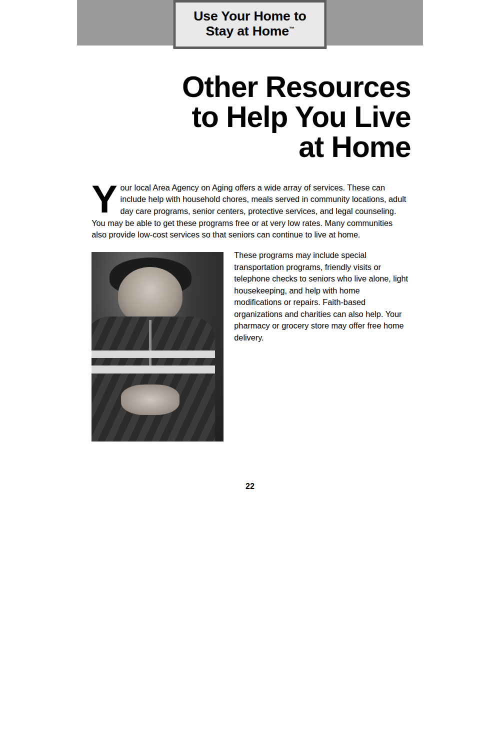Use Your Home to
Stay at Home™
Other Resources
to Help You Live
at Home
Your local Area Agency on Aging offers a wide array of services. These can include help with household chores, meals served in community locations, adult day care programs, senior centers, protective services, and legal counseling. You may be able to get these programs free or at very low rates. Many communities also provide low-cost services so that seniors can continue to live at home.
These programs may include special transportation programs, friendly visits or telephone checks to seniors who live alone, light housekeeping, and help with home modifications or repairs. Faith-based organizations and charities can also help. Your pharmacy or grocery store may offer free home delivery.
22